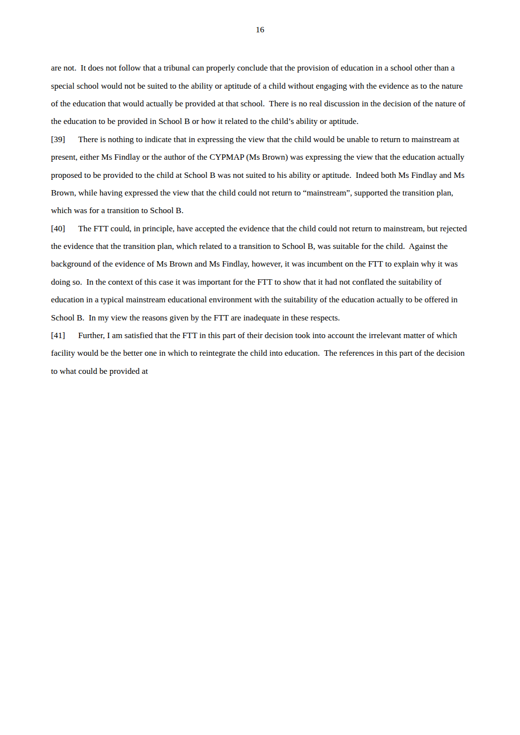16
are not. It does not follow that a tribunal can properly conclude that the provision of education in a school other than a special school would not be suited to the ability or aptitude of a child without engaging with the evidence as to the nature of the education that would actually be provided at that school. There is no real discussion in the decision of the nature of the education to be provided in School B or how it related to the child’s ability or aptitude.
[39] There is nothing to indicate that in expressing the view that the child would be unable to return to mainstream at present, either Ms Findlay or the author of the CYPMAP (Ms Brown) was expressing the view that the education actually proposed to be provided to the child at School B was not suited to his ability or aptitude. Indeed both Ms Findlay and Ms Brown, while having expressed the view that the child could not return to “mainstream”, supported the transition plan, which was for a transition to School B.
[40] The FTT could, in principle, have accepted the evidence that the child could not return to mainstream, but rejected the evidence that the transition plan, which related to a transition to School B, was suitable for the child. Against the background of the evidence of Ms Brown and Ms Findlay, however, it was incumbent on the FTT to explain why it was doing so. In the context of this case it was important for the FTT to show that it had not conflated the suitability of education in a typical mainstream educational environment with the suitability of the education actually to be offered in School B. In my view the reasons given by the FTT are inadequate in these respects.
[41] Further, I am satisfied that the FTT in this part of their decision took into account the irrelevant matter of which facility would be the better one in which to reintegrate the child into education. The references in this part of the decision to what could be provided at